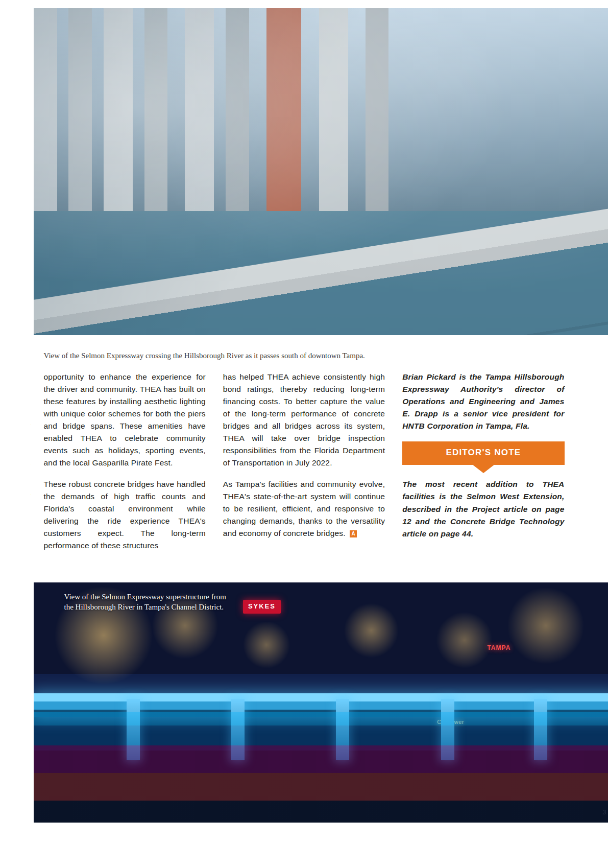View of the Selmon Expressway crossing the Hillsborough River as it passes south of downtown Tampa.
opportunity to enhance the experience for the driver and community. THEA has built on these features by installing aesthetic lighting with unique color schemes for both the piers and bridge spans. These amenities have enabled THEA to celebrate community events such as holidays, sporting events, and the local Gasparilla Pirate Fest.
These robust concrete bridges have handled the demands of high traffic counts and Florida's coastal environment while delivering the ride experience THEA's customers expect. The long-term performance of these structures
has helped THEA achieve consistently high bond ratings, thereby reducing long-term financing costs. To better capture the value of the long-term performance of concrete bridges and all bridges across its system, THEA will take over bridge inspection responsibilities from the Florida Department of Transportation in July 2022.
As Tampa's facilities and community evolve, THEA's state-of-the-art system will continue to be resilient, efficient, and responsive to changing demands, thanks to the versatility and economy of concrete bridges. A
Brian Pickard is the Tampa Hillsborough Expressway Authority's director of Operations and Engineering and James E. Drapp is a senior vice president for HNTB Corporation in Tampa, Fla.
EDITOR'S NOTE
The most recent addition to THEA facilities is the Selmon West Extension, described in the Project article on page 12 and the Concrete Bridge Technology article on page 44.
View of the Selmon Expressway superstructure from the Hillsborough River in Tampa's Channel District.
SYKES TAMPA CityTower
3